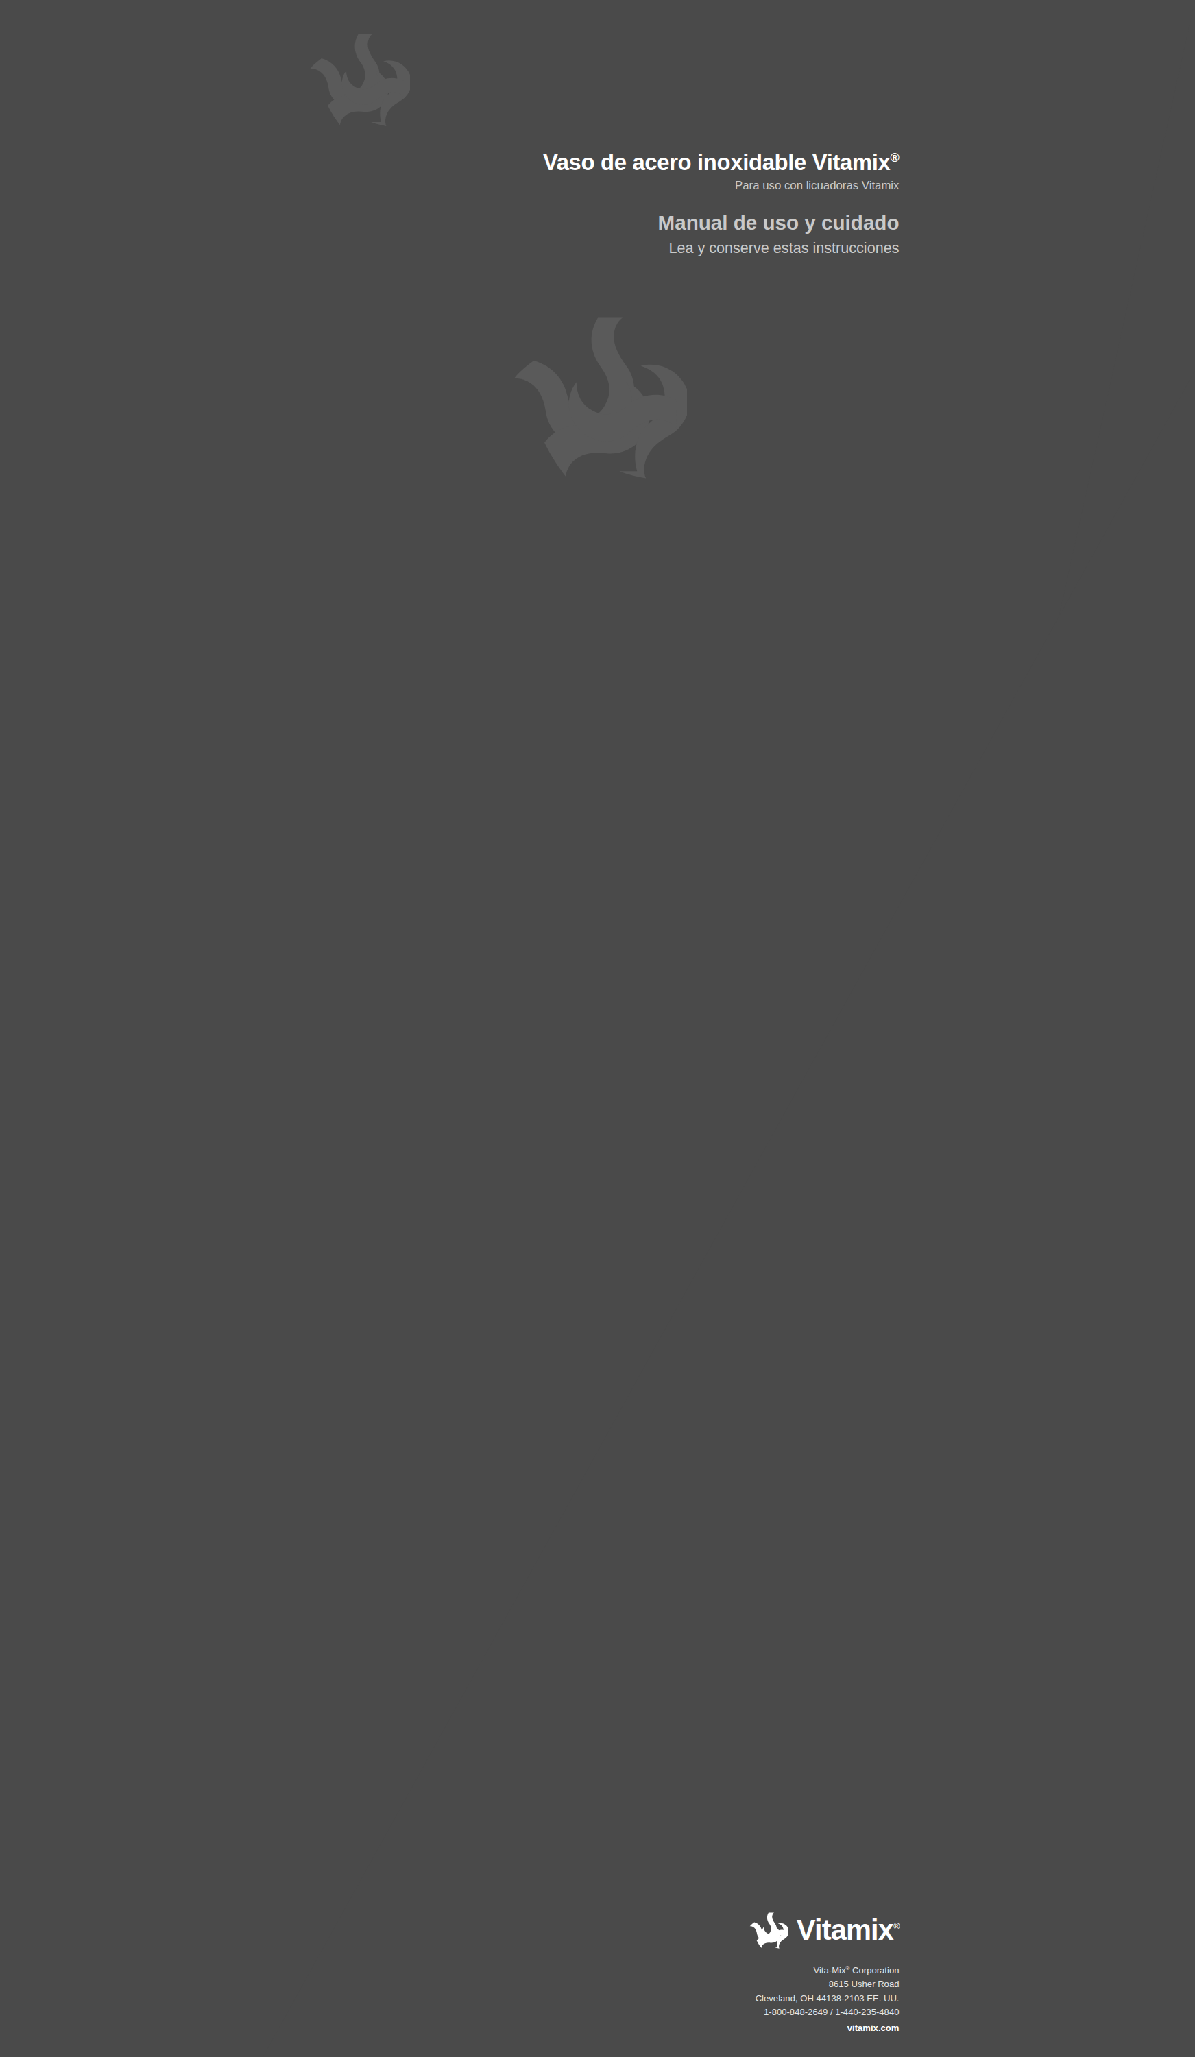Vaso de acero inoxidable Vitamix®
Para uso con licuadoras Vitamix
Manual de uso y cuidado
Lea y conserve estas instrucciones
Vitamix®
Vita-Mix® Corporation
8615 Usher Road
Cleveland, OH 44138-2103 EE. UU.
1-800-848-2649 / 1-440-235-4840
vitamix.com